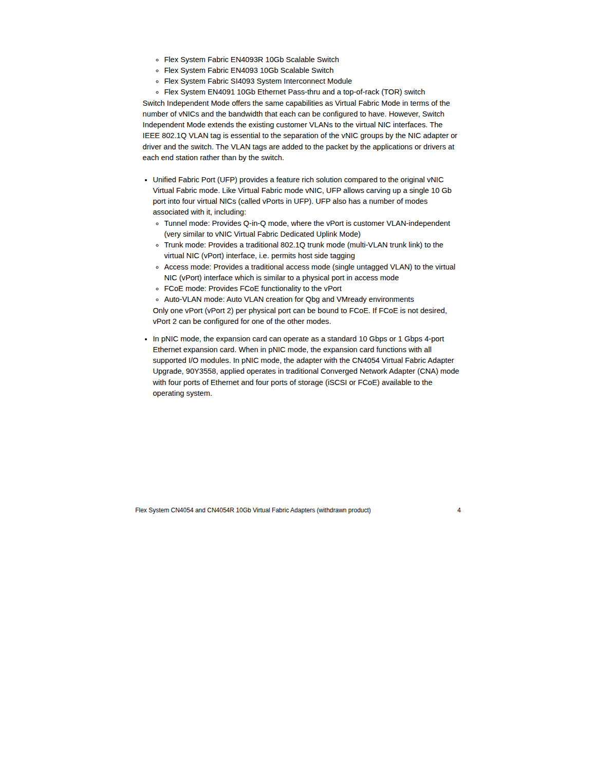Flex System Fabric EN4093R 10Gb Scalable Switch
Flex System Fabric EN4093 10Gb Scalable Switch
Flex System Fabric SI4093 System Interconnect Module
Flex System EN4091 10Gb Ethernet Pass-thru and a top-of-rack (TOR) switch
Switch Independent Mode offers the same capabilities as Virtual Fabric Mode in terms of the number of vNICs and the bandwidth that each can be configured to have. However, Switch Independent Mode extends the existing customer VLANs to the virtual NIC interfaces. The IEEE 802.1Q VLAN tag is essential to the separation of the vNIC groups by the NIC adapter or driver and the switch. The VLAN tags are added to the packet by the applications or drivers at each end station rather than by the switch.
Unified Fabric Port (UFP) provides a feature rich solution compared to the original vNIC Virtual Fabric mode. Like Virtual Fabric mode vNIC, UFP allows carving up a single 10 Gb port into four virtual NICs (called vPorts in UFP). UFP also has a number of modes associated with it, including:
Tunnel mode: Provides Q-in-Q mode, where the vPort is customer VLAN-independent (very similar to vNIC Virtual Fabric Dedicated Uplink Mode)
Trunk mode: Provides a traditional 802.1Q trunk mode (multi-VLAN trunk link) to the virtual NIC (vPort) interface, i.e. permits host side tagging
Access mode: Provides a traditional access mode (single untagged VLAN) to the virtual NIC (vPort) interface which is similar to a physical port in access mode
FCoE mode: Provides FCoE functionality to the vPort
Auto-VLAN mode: Auto VLAN creation for Qbg and VMready environments
Only one vPort (vPort 2) per physical port can be bound to FCoE. If FCoE is not desired, vPort 2 can be configured for one of the other modes.
In pNIC mode, the expansion card can operate as a standard 10 Gbps or 1 Gbps 4-port Ethernet expansion card. When in pNIC mode, the expansion card functions with all supported I/O modules. In pNIC mode, the adapter with the CN4054 Virtual Fabric Adapter Upgrade, 90Y3558, applied operates in traditional Converged Network Adapter (CNA) mode with four ports of Ethernet and four ports of storage (iSCSI or FCoE) available to the operating system.
Flex System CN4054 and CN4054R 10Gb Virtual Fabric Adapters (withdrawn product) 4